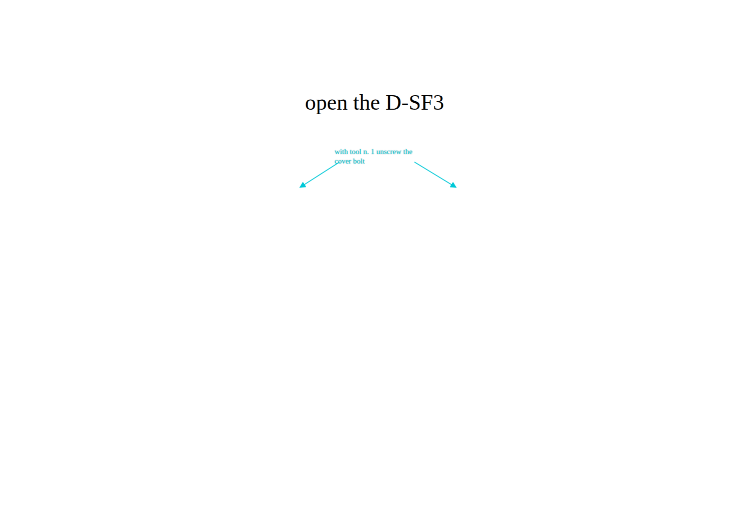open the D-SF3
with tool n. 1 unscrew the cover bolt